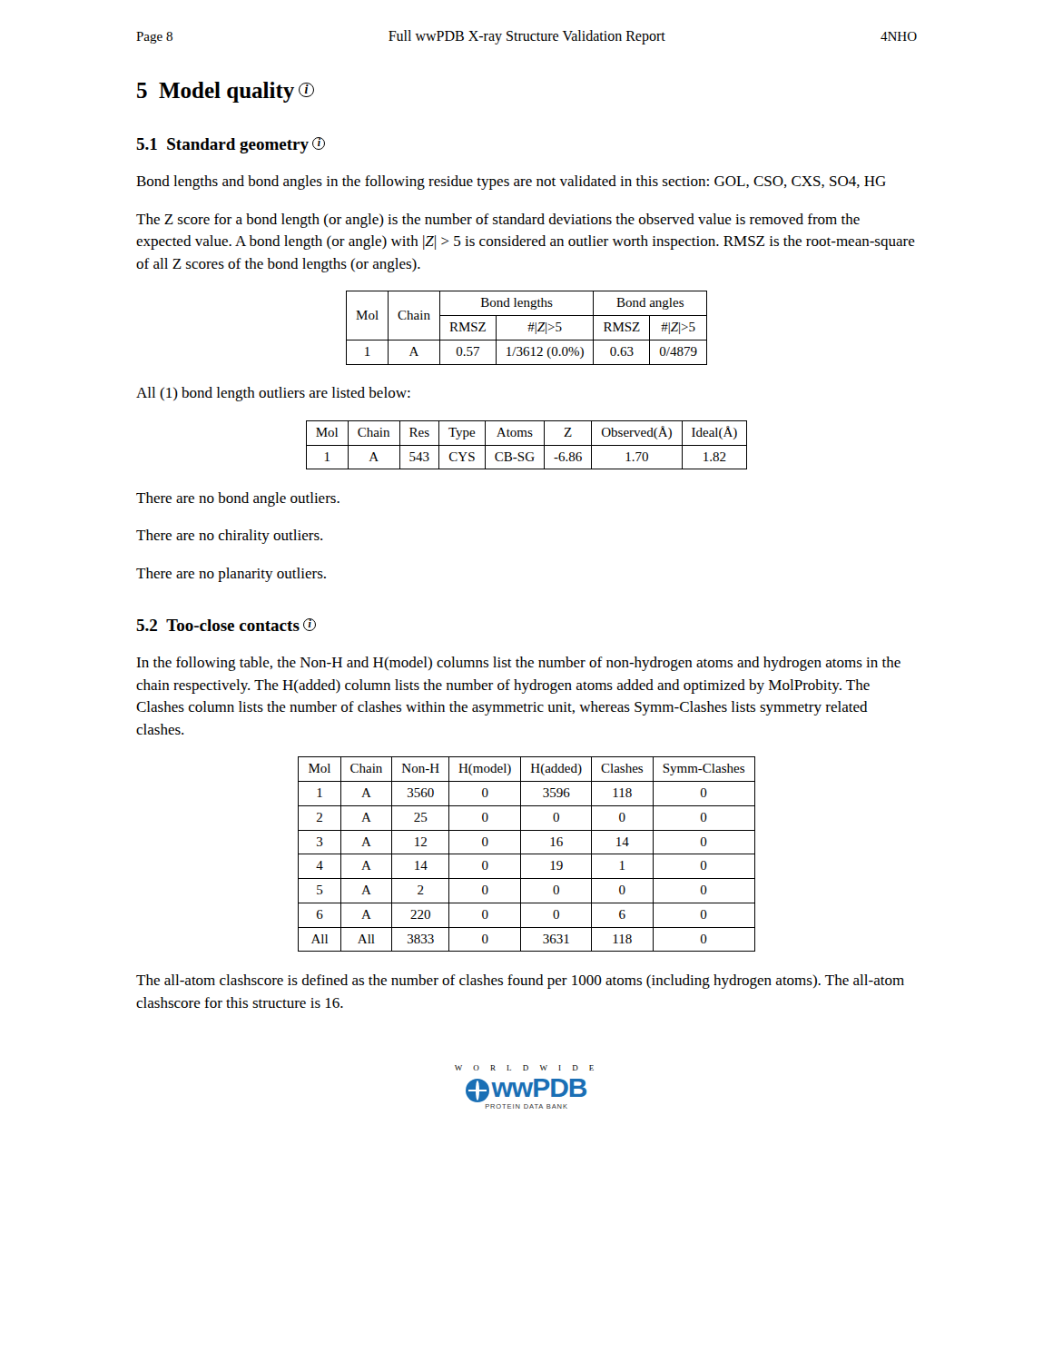Page 8
Full wwPDB X-ray Structure Validation Report
4NHO
5 Model qualityi
5.1 Standard geometryi
Bond lengths and bond angles in the following residue types are not validated in this section: GOL, CSO, CXS, SO4, HG
The Z score for a bond length (or angle) is the number of standard deviations the observed value is removed from the expected value. A bond length (or angle) with |Z| > 5 is considered an outlier worth inspection. RMSZ is the root-mean-square of all Z scores of the bond lengths (or angles).
| Mol | Chain | Bond lengths | Bond angles |
| --- | --- | --- | --- |
| RMSZ | #/ Z />5 | RMSZ | #/ Z />5 |
| 1 | A | 0.57 | 1/3612 (0.0%) | 0.63 | 0/4879 |
All (1) bond length outliers are listed below:
| Mol | Chain | Res | Type | Atoms | Z | Observed(Å) | Ideal(Å) |
| --- | --- | --- | --- | --- | --- | --- | --- |
| 1 | A | 543 | CYS | CB-SG | -6.86 | 1.70 | 1.82 |
There are no bond angle outliers.
There are no chirality outliers.
There are no planarity outliers.
5.2 Too-close contactsi
In the following table, the Non-H and H(model) columns list the number of non-hydrogen atoms and hydrogen atoms in the chain respectively. The H(added) column lists the number of hydrogen atoms added and optimized by MolProbity. The Clashes column lists the number of clashes within the asymmetric unit, whereas Symm-Clashes lists symmetry related clashes.
| Mol | Chain | Non-H | H(model) | H(added) | Clashes | Symm-Clashes |
| --- | --- | --- | --- | --- | --- | --- |
| 1 | A | 3560 | 0 | 3596 | 118 | 0 |
| 2 | A | 25 | 0 | 0 | 0 | 0 |
| 3 | A | 12 | 0 | 16 | 14 | 0 |
| 4 | A | 14 | 0 | 19 | 1 | 0 |
| 5 | A | 2 | 0 | 0 | 0 | 0 |
| 6 | A | 220 | 0 | 0 | 6 | 0 |
| All | All | 3833 | 0 | 3631 | 118 | 0 |
The all-atom clashscore is defined as the number of clashes found per 1000 atoms (including hydrogen atoms). The all-atom clashscore for this structure is 16.
W O R L D W I D E
wwPDB
PROTEIN DATA BANK